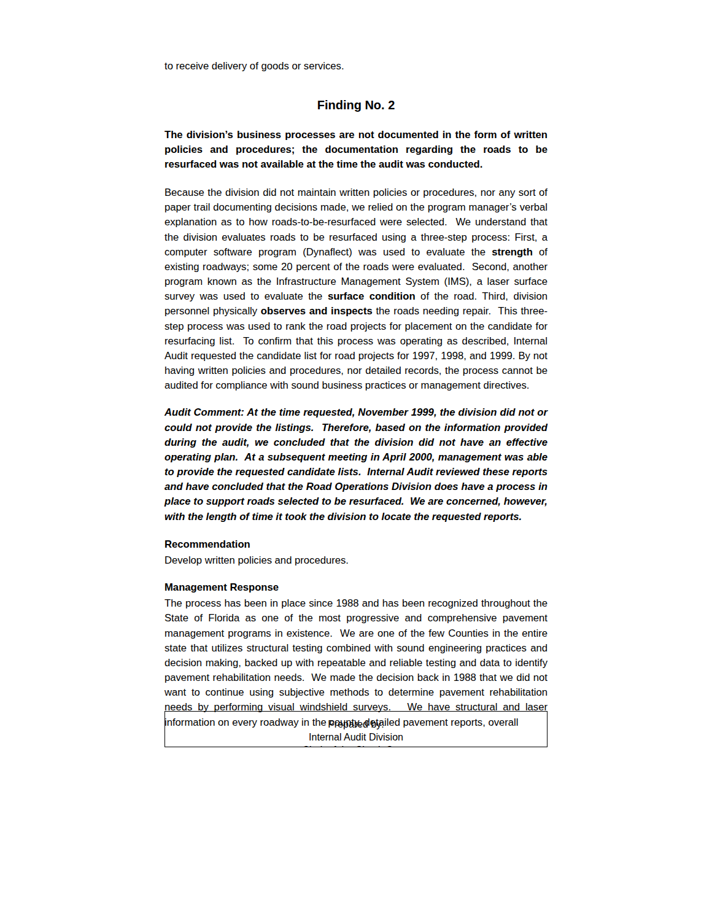to receive delivery of goods or services.
Finding No. 2
The division’s business processes are not documented in the form of written policies and procedures; the documentation regarding the roads to be resurfaced was not available at the time the audit was conducted.
Because the division did not maintain written policies or procedures, nor any sort of paper trail documenting decisions made, we relied on the program manager’s verbal explanation as to how roads-to-be-resurfaced were selected. We understand that the division evaluates roads to be resurfaced using a three-step process: First, a computer software program (Dynaflect) was used to evaluate the strength of existing roadways; some 20 percent of the roads were evaluated. Second, another program known as the Infrastructure Management System (IMS), a laser surface survey was used to evaluate the surface condition of the road. Third, division personnel physically observes and inspects the roads needing repair. This three-step process was used to rank the road projects for placement on the candidate for resurfacing list. To confirm that this process was operating as described, Internal Audit requested the candidate list for road projects for 1997, 1998, and 1999. By not having written policies and procedures, nor detailed records, the process cannot be audited for compliance with sound business practices or management directives.
Audit Comment: At the time requested, November 1999, the division did not or could not provide the listings. Therefore, based on the information provided during the audit, we concluded that the division did not have an effective operating plan. At a subsequent meeting in April 2000, management was able to provide the requested candidate lists. Internal Audit reviewed these reports and have concluded that the Road Operations Division does have a process in place to support roads selected to be resurfaced. We are concerned, however, with the length of time it took the division to locate the requested reports.
Recommendation
Develop written policies and procedures.
Management Response
The process has been in place since 1988 and has been recognized throughout the State of Florida as one of the most progressive and comprehensive pavement management programs in existence. We are one of the few Counties in the entire state that utilizes structural testing combined with sound engineering practices and decision making, backed up with repeatable and reliable testing and data to identify pavement rehabilitation needs. We made the decision back in 1988 that we did not want to continue using subjective methods to determine pavement rehabilitation needs by performing visual windshield surveys. We have structural and laser information on every roadway in the county, detailed pavement reports, overall
Prepared by:
Internal Audit Division
Clerk of the Circuit Court